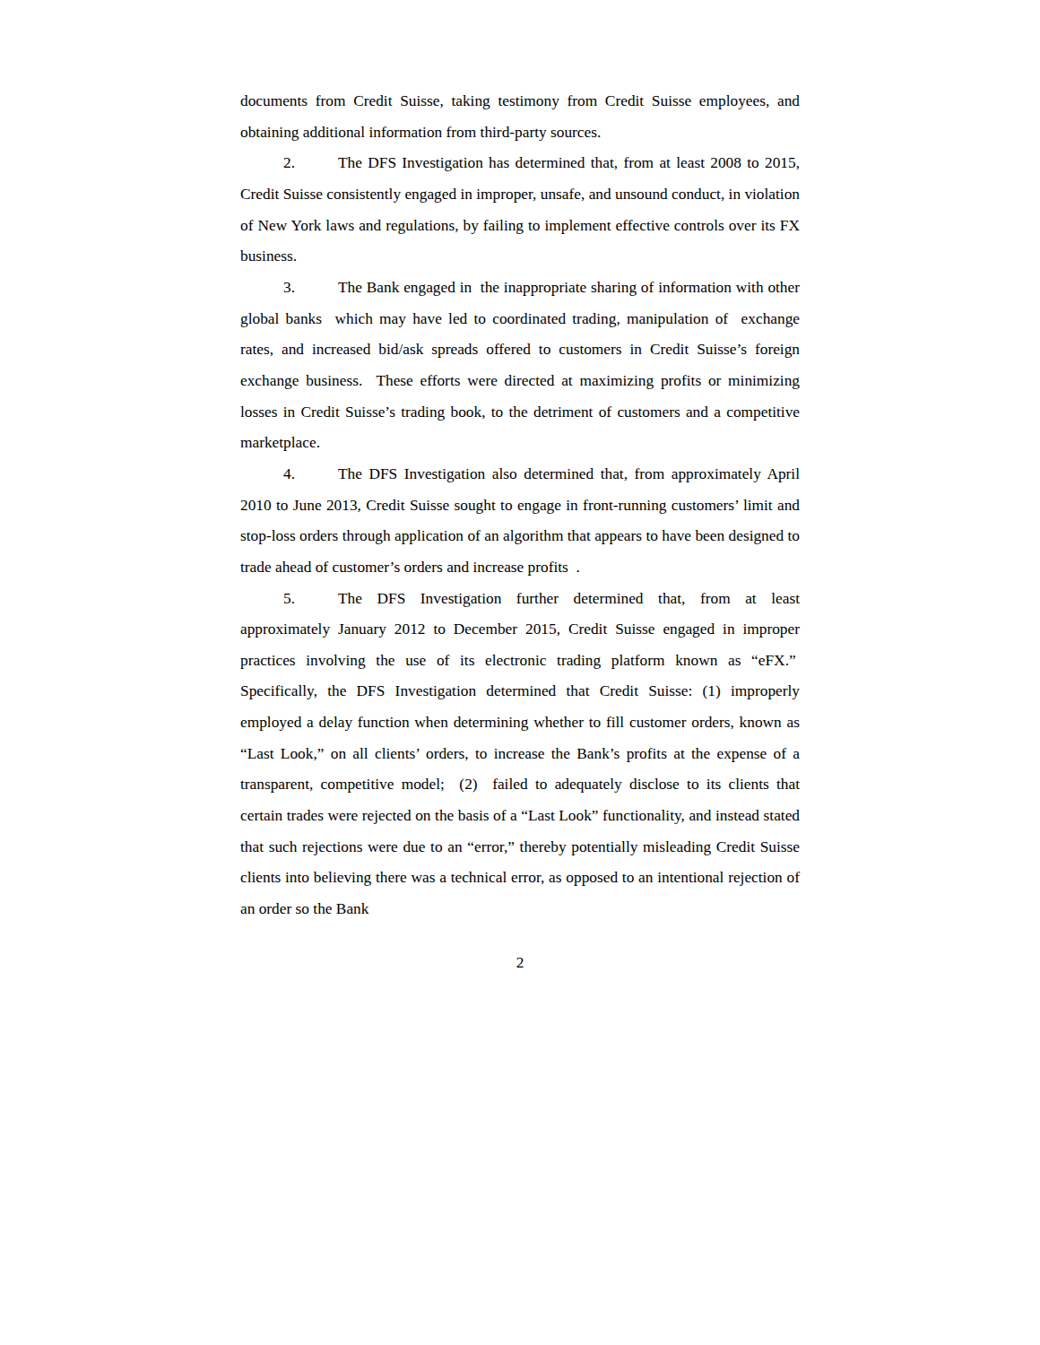documents from Credit Suisse, taking testimony from Credit Suisse employees, and obtaining additional information from third-party sources.
2. The DFS Investigation has determined that, from at least 2008 to 2015, Credit Suisse consistently engaged in improper, unsafe, and unsound conduct, in violation of New York laws and regulations, by failing to implement effective controls over its FX business.
3. The Bank engaged in the inappropriate sharing of information with other global banks which may have led to coordinated trading, manipulation of exchange rates, and increased bid/ask spreads offered to customers in Credit Suisse’s foreign exchange business. These efforts were directed at maximizing profits or minimizing losses in Credit Suisse’s trading book, to the detriment of customers and a competitive marketplace.
4. The DFS Investigation also determined that, from approximately April 2010 to June 2013, Credit Suisse sought to engage in front-running customers’ limit and stop-loss orders through application of an algorithm that appears to have been designed to trade ahead of customer’s orders and increase profits .
5. The DFS Investigation further determined that, from at least approximately January 2012 to December 2015, Credit Suisse engaged in improper practices involving the use of its electronic trading platform known as “eFX.” Specifically, the DFS Investigation determined that Credit Suisse: (1) improperly employed a delay function when determining whether to fill customer orders, known as “Last Look,” on all clients’ orders, to increase the Bank’s profits at the expense of a transparent, competitive model; (2) failed to adequately disclose to its clients that certain trades were rejected on the basis of a “Last Look” functionality, and instead stated that such rejections were due to an “error,” thereby potentially misleading Credit Suisse clients into believing there was a technical error, as opposed to an intentional rejection of an order so the Bank
2